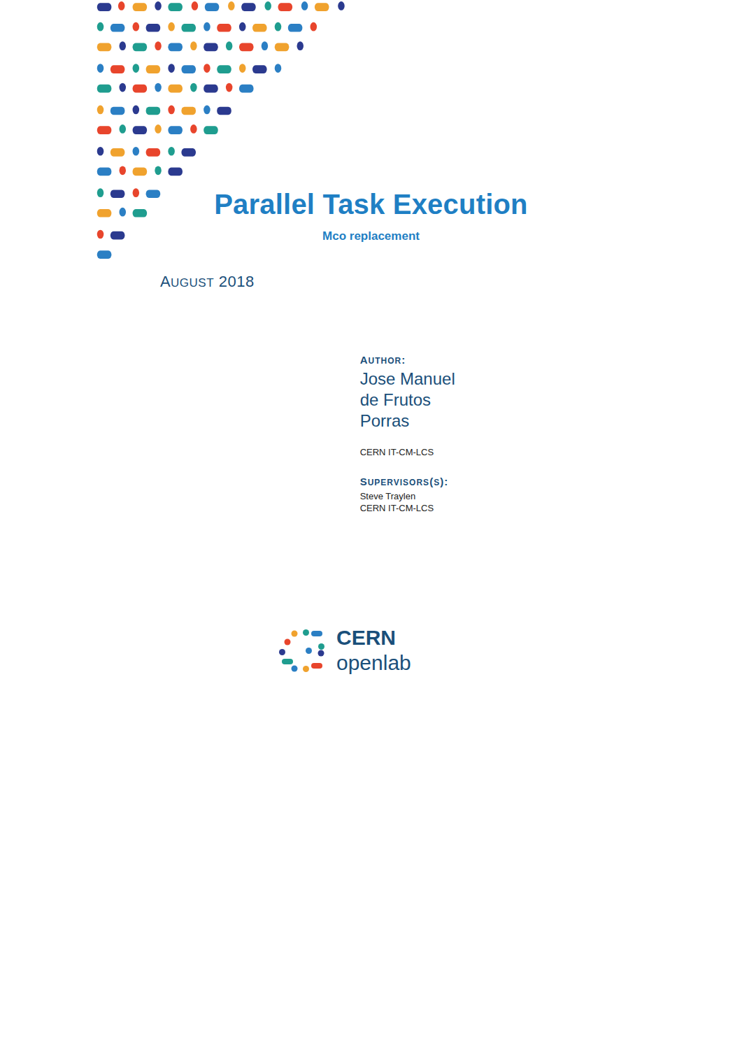Parallel Task Execution
Mco replacement
AUGUST 2018
AUTHOR:
Jose Manuel
de Frutos
Porras
CERN IT-CM-LCS
SUPERVISORS(S):
Steve Traylen
CERN IT-CM-LCS
CERN openlab